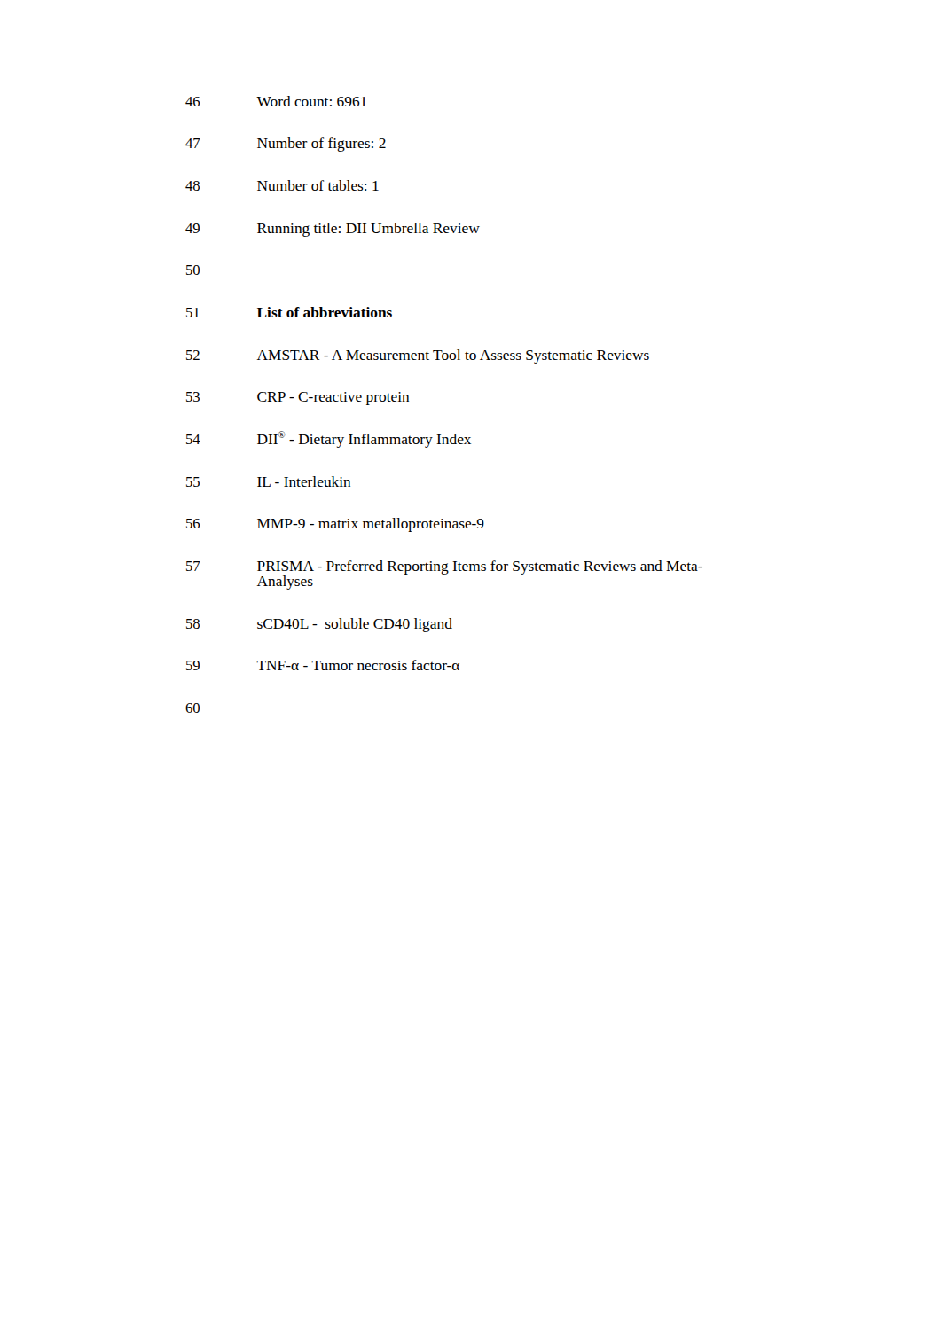46
Word count: 6961
47
Number of figures: 2
48
Number of tables: 1
49
Running title: DII Umbrella Review
50
51
List of abbreviations
52
AMSTAR - A Measurement Tool to Assess Systematic Reviews
53
CRP - C-reactive protein
54
DII® - Dietary Inflammatory Index
55
IL - Interleukin
56
MMP-9 - matrix metalloproteinase-9
57
PRISMA - Preferred Reporting Items for Systematic Reviews and Meta-Analyses
58
sCD40L - soluble CD40 ligand
59
TNF-α - Tumor necrosis factor-α
60